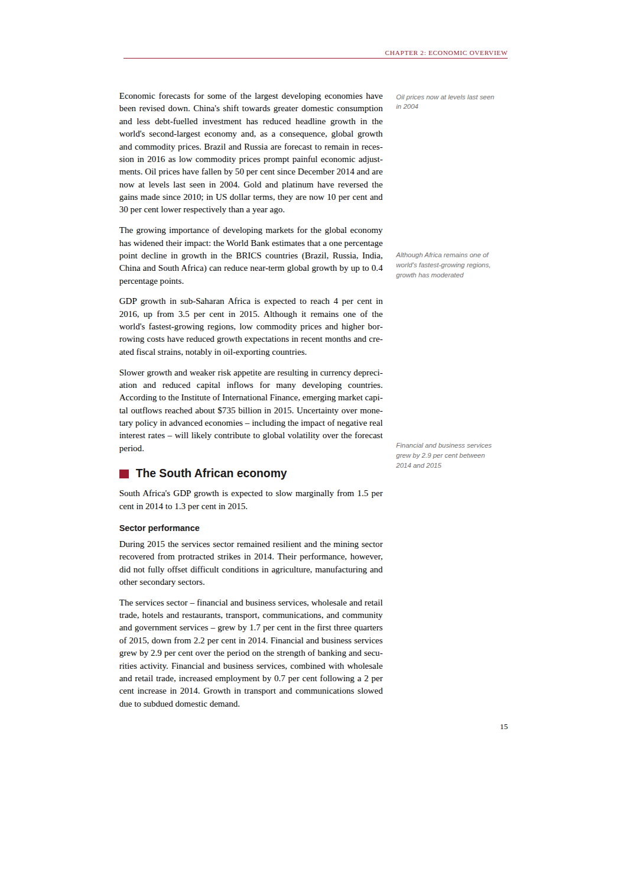CHAPTER 2: ECONOMIC OVERVIEW
Economic forecasts for some of the largest developing economies have been revised down. China's shift towards greater domestic consumption and less debt-fuelled investment has reduced headline growth in the world's second-largest economy and, as a consequence, global growth and commodity prices. Brazil and Russia are forecast to remain in recession in 2016 as low commodity prices prompt painful economic adjustments. Oil prices have fallen by 50 per cent since December 2014 and are now at levels last seen in 2004. Gold and platinum have reversed the gains made since 2010; in US dollar terms, they are now 10 per cent and 30 per cent lower respectively than a year ago.
The growing importance of developing markets for the global economy has widened their impact: the World Bank estimates that a one percentage point decline in growth in the BRICS countries (Brazil, Russia, India, China and South Africa) can reduce near-term global growth by up to 0.4 percentage points.
GDP growth in sub-Saharan Africa is expected to reach 4 per cent in 2016, up from 3.5 per cent in 2015. Although it remains one of the world's fastest-growing regions, low commodity prices and higher borrowing costs have reduced growth expectations in recent months and created fiscal strains, notably in oil-exporting countries.
Slower growth and weaker risk appetite are resulting in currency depreciation and reduced capital inflows for many developing countries. According to the Institute of International Finance, emerging market capital outflows reached about $735 billion in 2015. Uncertainty over monetary policy in advanced economies – including the impact of negative real interest rates – will likely contribute to global volatility over the forecast period.
The South African economy
South Africa's GDP growth is expected to slow marginally from 1.5 per cent in 2014 to 1.3 per cent in 2015.
Sector performance
During 2015 the services sector remained resilient and the mining sector recovered from protracted strikes in 2014. Their performance, however, did not fully offset difficult conditions in agriculture, manufacturing and other secondary sectors.
The services sector – financial and business services, wholesale and retail trade, hotels and restaurants, transport, communications, and community and government services – grew by 1.7 per cent in the first three quarters of 2015, down from 2.2 per cent in 2014. Financial and business services grew by 2.9 per cent over the period on the strength of banking and securities activity. Financial and business services, combined with wholesale and retail trade, increased employment by 0.7 per cent following a 2 per cent increase in 2014. Growth in transport and communications slowed due to subdued domestic demand.
Oil prices now at levels last seen in 2004
Although Africa remains one of world's fastest-growing regions, growth has moderated
Financial and business services grew by 2.9 per cent between 2014 and 2015
15